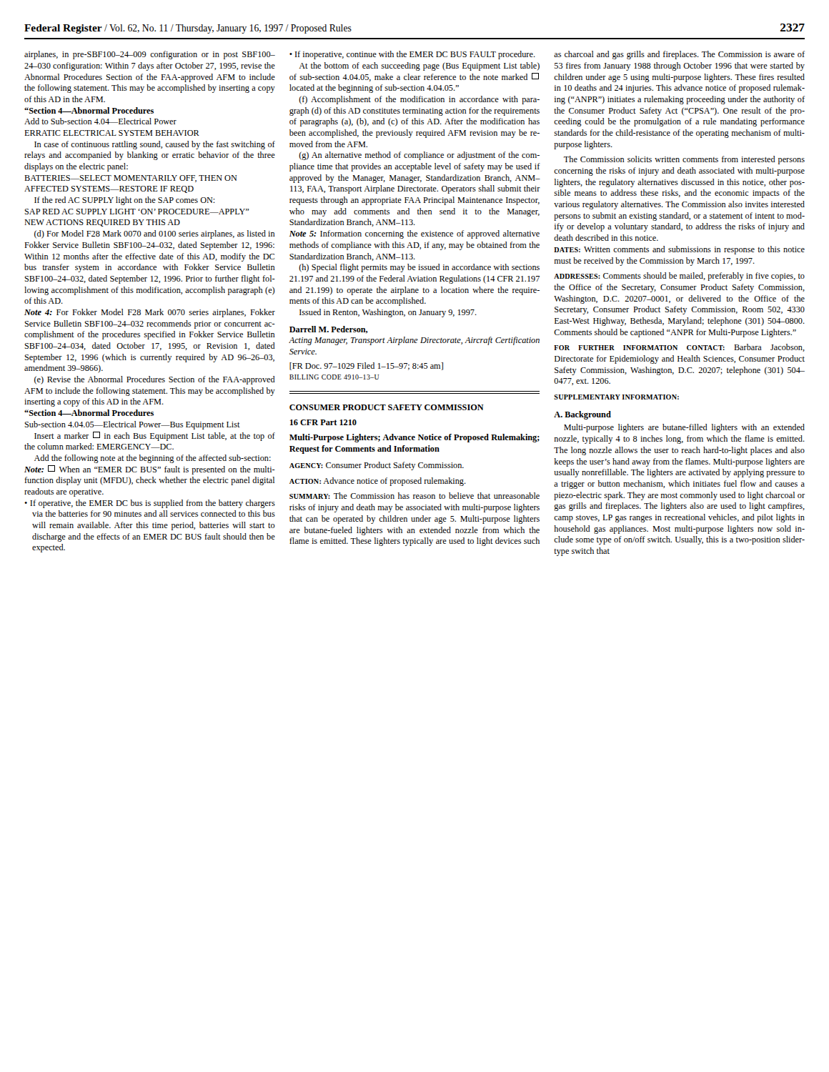Federal Register / Vol. 62, No. 11 / Thursday, January 16, 1997 / Proposed Rules
2327
airplanes, in pre-SBF100–24–009 configuration or in post SBF100–24–030 configuration: Within 7 days after October 27, 1995, revise the Abnormal Procedures Section of the FAA-approved AFM to include the following statement. This may be accomplished by inserting a copy of this AD in the AFM.
“Section 4—Abnormal Procedures
Add to Sub-section 4.04—Electrical Power
ERRATIC ELECTRICAL SYSTEM BEHAVIOR
In case of continuous rattling sound, caused by the fast switching of relays and accompanied by blanking or erratic behavior of the three displays on the electric panel:
BATTERIES—SELECT MOMENTARILY OFF, THEN ON
AFFECTED SYSTEMS—RESTORE IF REQD
If the red AC SUPPLY light on the SAP comes ON:
SAP RED AC SUPPLY LIGHT ‘ON’ PROCEDURE—APPLY”
NEW ACTIONS REQUIRED BY THIS AD
(d) For Model F28 Mark 0070 and 0100 series airplanes, as listed in Fokker Service Bulletin SBF100–24–032, dated September 12, 1996: Within 12 months after the effective date of this AD, modify the DC bus transfer system in accordance with Fokker Service Bulletin SBF100–24–032, dated September 12, 1996. Prior to further flight following accomplishment of this modification, accomplish paragraph (e) of this AD.
Note 4: For Fokker Model F28 Mark 0070 series airplanes, Fokker Service Bulletin SBF100–24–032 recommends prior or concurrent accomplishment of the procedures specified in Fokker Service Bulletin SBF100–24–034, dated October 17, 1995, or Revision 1, dated September 12, 1996 (which is currently required by AD 96–26–03, amendment 39–9866).
(e) Revise the Abnormal Procedures Section of the FAA-approved AFM to include the following statement. This may be accomplished by inserting a copy of this AD in the AFM.
“Section 4—Abnormal Procedures
Sub-section 4.04.05—Electrical Power—Bus Equipment List
Insert a marker in each Bus Equipment List table, at the top of the column marked: EMERGENCY—DC.
Add the following note at the beginning of the affected sub-section:
Note: When an “EMER DC BUS” fault is presented on the multi-function display unit (MFDU), check whether the electric panel digital readouts are operative.
• If operative, the EMER DC bus is supplied from the battery chargers via the batteries for 90 minutes and all services connected to this bus will remain available. After this time period, batteries will start to discharge and the effects of an EMER DC BUS fault should then be expected.
• If inoperative, continue with the EMER DC BUS FAULT procedure.
At the bottom of each succeeding page (Bus Equipment List table) of sub-section 4.04.05, make a clear reference to the note marked located at the beginning of sub-section 4.04.05.”
(f) Accomplishment of the modification in accordance with paragraph (d) of this AD constitutes terminating action for the requirements of paragraphs (a), (b), and (c) of this AD. After the modification has been accomplished, the previously required AFM revision may be removed from the AFM.
(g) An alternative method of compliance or adjustment of the compliance time that provides an acceptable level of safety may be used if approved by the Manager, Manager, Standardization Branch, ANM–113, FAA, Transport Airplane Directorate. Operators shall submit their requests through an appropriate FAA Principal Maintenance Inspector, who may add comments and then send it to the Manager, Standardization Branch, ANM–113.
Note 5: Information concerning the existence of approved alternative methods of compliance with this AD, if any, may be obtained from the Standardization Branch, ANM–113.
(h) Special flight permits may be issued in accordance with sections 21.197 and 21.199 of the Federal Aviation Regulations (14 CFR 21.197 and 21.199) to operate the airplane to a location where the requirements of this AD can be accomplished.
Issued in Renton, Washington, on January 9, 1997.
Darrell M. Pederson,
Acting Manager, Transport Airplane Directorate, Aircraft Certification Service.
[FR Doc. 97–1029 Filed 1–15–97; 8:45 am]
BILLING CODE 4910–13–U
Consumer Product Safety Commission
16 CFR Part 1210
Multi-Purpose Lighters; Advance Notice of Proposed Rulemaking; Request for Comments and Information
Agency: Consumer Product Safety Commission.
Action: Advance notice of proposed rulemaking.
Summary: The Commission has reason to believe that unreasonable risks of injury and death may be associated with multi-purpose lighters that can be operated by children under age 5. Multi-purpose lighters are butane-fueled lighters with an extended nozzle from which the flame is emitted. These lighters typically are used to light devices such as charcoal and gas grills and fireplaces. The Commission is aware of 53 fires from January 1988 through October 1996 that were started by children under age 5 using multi-purpose lighters. These fires resulted in 10 deaths and 24 injuries. This advance notice of proposed rulemaking (“ANPR”) initiates a rulemaking proceeding under the authority of the Consumer Product Safety Act (“CPSA”). One result of the proceeding could be the promulgation of a rule mandating performance standards for the child-resistance of the operating mechanism of multi-purpose lighters.
The Commission solicits written comments from interested persons concerning the risks of injury and death associated with multi-purpose lighters, the regulatory alternatives discussed in this notice, other possible means to address these risks, and the economic impacts of the various regulatory alternatives. The Commission also invites interested persons to submit an existing standard, or a statement of intent to modify or develop a voluntary standard, to address the risks of injury and death described in this notice.
Dates: Written comments and submissions in response to this notice must be received by the Commission by March 17, 1997.
Addresses: Comments should be mailed, preferably in five copies, to the Office of the Secretary, Consumer Product Safety Commission, Washington, D.C. 20207–0001, or delivered to the Office of the Secretary, Consumer Product Safety Commission, Room 502, 4330 East-West Highway, Bethesda, Maryland; telephone (301) 504–0800. Comments should be captioned “ANPR for Multi-Purpose Lighters.”
For Further Information Contact: Barbara Jacobson, Directorate for Epidemiology and Health Sciences, Consumer Product Safety Commission, Washington, D.C. 20207; telephone (301) 504–0477, ext. 1206.
Supplementary Information:
A. Background
Multi-purpose lighters are butane-filled lighters with an extended nozzle, typically 4 to 8 inches long, from which the flame is emitted. The long nozzle allows the user to reach hard-to-light places and also keeps the user’s hand away from the flames. Multi-purpose lighters are usually nonrefillable. The lighters are activated by applying pressure to a trigger or button mechanism, which initiates fuel flow and causes a piezo-electric spark. They are most commonly used to light charcoal or gas grills and fireplaces. The lighters also are used to light campfires, camp stoves, LP gas ranges in recreational vehicles, and pilot lights in household gas appliances. Most multi-purpose lighters now sold include some type of on/off switch. Usually, this is a two-position slider-type switch that